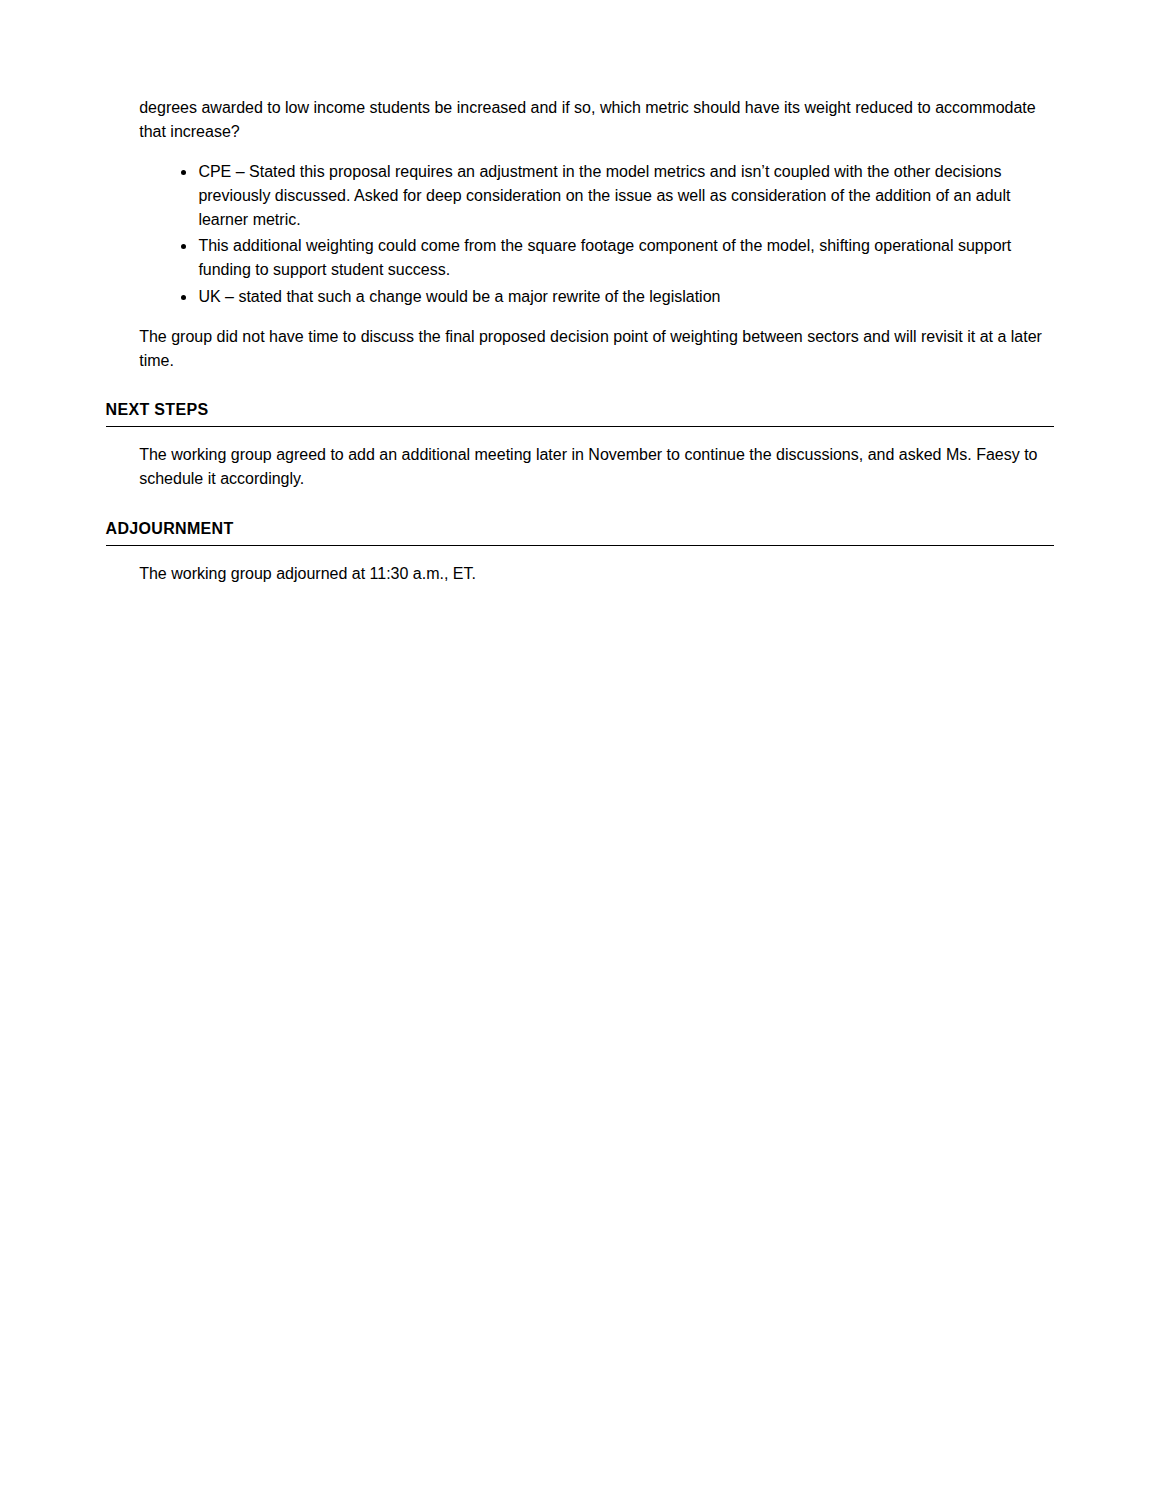degrees awarded to low income students be increased and if so, which metric should have its weight reduced to accommodate that increase?
CPE – Stated this proposal requires an adjustment in the model metrics and isn’t coupled with the other decisions previously discussed. Asked for deep consideration on the issue as well as consideration of the addition of an adult learner metric.
This additional weighting could come from the square footage component of the model, shifting operational support funding to support student success.
UK – stated that such a change would be a major rewrite of the legislation
The group did not have time to discuss the final proposed decision point of weighting between sectors and will revisit it at a later time.
Next Steps
The working group agreed to add an additional meeting later in November to continue the discussions, and asked Ms. Faesy to schedule it accordingly.
Adjournment
The working group adjourned at 11:30 a.m., ET.